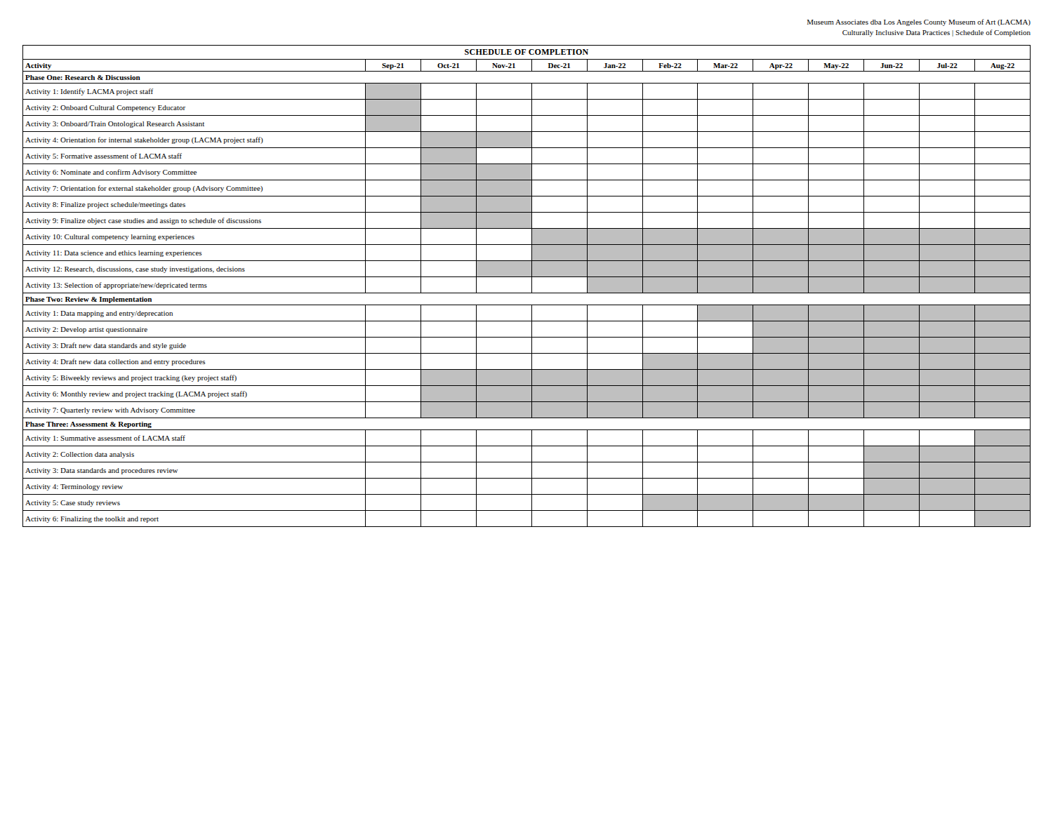Museum Associates dba Los Angeles County Museum of Art (LACMA)
Culturally Inclusive Data Practices | Schedule of Completion
SCHEDULE OF COMPLETION
| Activity | Sep-21 | Oct-21 | Nov-21 | Dec-21 | Jan-22 | Feb-22 | Mar-22 | Apr-22 | May-22 | Jun-22 | Jul-22 | Aug-22 |
| --- | --- | --- | --- | --- | --- | --- | --- | --- | --- | --- | --- | --- |
| Phase One: Research & Discussion |
| Activity 1: Identify LACMA project staff | | | | | | | | | | | | |
| Activity 2: Onboard Cultural Competency Educator | | | | | | | | | | | | |
| Activity 3: Onboard/Train Ontological Research Assistant | | | | | | | | | | | | |
| Activity 4: Orientation for internal stakeholder group (LACMA project staff) | | | | | | | | | | | | |
| Activity 5: Formative assessment of LACMA staff | | | | | | | | | | | | |
| Activity 6: Nominate and confirm Advisory Committee | | | | | | | | | | | | |
| Activity 7: Orientation for external stakeholder group (Advisory Committee) | | | | | | | | | | | | |
| Activity 8: Finalize project schedule/meetings dates | | | | | | | | | | | | |
| Activity 9: Finalize object case studies and assign to schedule of discussions | | | | | | | | | | | | |
| Activity 10: Cultural competency learning experiences | | | | | | | | | | | | |
| Activity 11: Data science and ethics learning experiences | | | | | | | | | | | | |
| Activity 12: Research, discussions, case study investigations, decisions | | | | | | | | | | | | |
| Activity 13: Selection of appropriate/new/depricated terms | | | | | | | | | | | | |
| Phase Two: Review & Implementation |
| Activity 1: Data mapping and entry/deprecation | | | | | | | | | | | | |
| Activity 2: Develop artist questionnaire | | | | | | | | | | | | |
| Activity 3: Draft new data standards and style guide | | | | | | | | | | | | |
| Activity 4: Draft new data collection and entry procedures | | | | | | | | | | | | |
| Activity 5: Biweekly reviews and project tracking (key project staff) | | | | | | | | | | | | |
| Activity 6: Monthly review and project tracking (LACMA project staff) | | | | | | | | | | | | |
| Activity 7: Quarterly review with Advisory Committee | | | | | | | | | | | | |
| Phase Three: Assessment & Reporting |
| Activity 1: Summative assessment of LACMA staff | | | | | | | | | | | | |
| Activity 2: Collection data analysis | | | | | | | | | | | | |
| Activity 3: Data standards and procedures review | | | | | | | | | | | | |
| Activity 4: Terminology review | | | | | | | | | | | | |
| Activity 5: Case study reviews | | | | | | | | | | | | |
| Activity 6: Finalizing the toolkit and report | | | | | | | | | | | | |